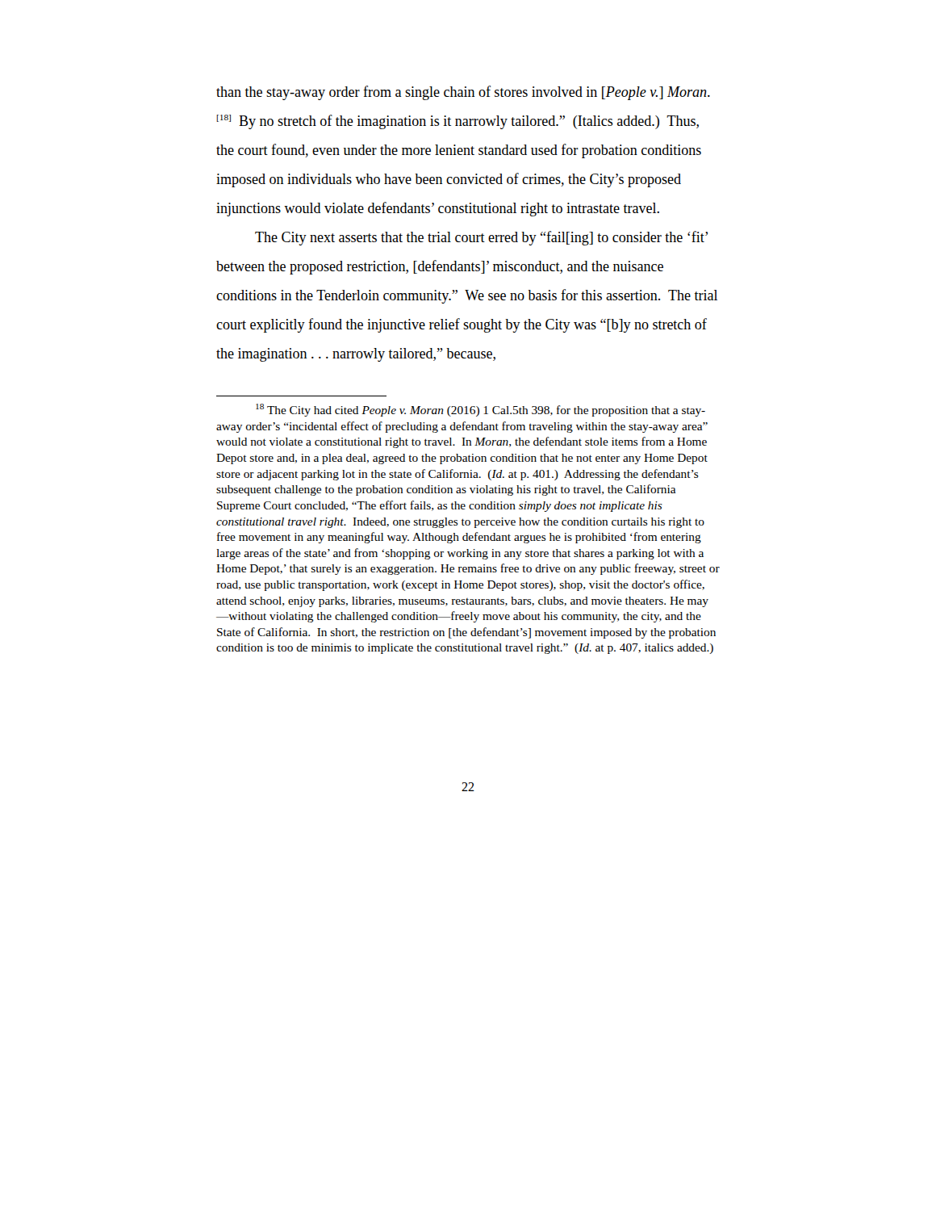than the stay-away order from a single chain of stores involved in [People v.] Moran.[18] By no stretch of the imagination is it narrowly tailored.” (Italics added.) Thus, the court found, even under the more lenient standard used for probation conditions imposed on individuals who have been convicted of crimes, the City’s proposed injunctions would violate defendants’ constitutional right to intrastate travel.
The City next asserts that the trial court erred by “fail[ing] to consider the ‘fit’ between the proposed restriction, [defendants]’ misconduct, and the nuisance conditions in the Tenderloin community.” We see no basis for this assertion. The trial court explicitly found the injunctive relief sought by the City was “[b]y no stretch of the imagination . . . narrowly tailored,” because,
18 The City had cited People v. Moran (2016) 1 Cal.5th 398, for the proposition that a stay-away order’s “incidental effect of precluding a defendant from traveling within the stay-away area” would not violate a constitutional right to travel. In Moran, the defendant stole items from a Home Depot store and, in a plea deal, agreed to the probation condition that he not enter any Home Depot store or adjacent parking lot in the state of California. (Id. at p. 401.) Addressing the defendant’s subsequent challenge to the probation condition as violating his right to travel, the California Supreme Court concluded, “The effort fails, as the condition simply does not implicate his constitutional travel right. Indeed, one struggles to perceive how the condition curtails his right to free movement in any meaningful way. Although defendant argues he is prohibited ‘from entering large areas of the state’ and from ‘shopping or working in any store that shares a parking lot with a Home Depot,’ that surely is an exaggeration. He remains free to drive on any public freeway, street or road, use public transportation, work (except in Home Depot stores), shop, visit the doctor's office, attend school, enjoy parks, libraries, museums, restaurants, bars, clubs, and movie theaters. He may—without violating the challenged condition—freely move about his community, the city, and the State of California. In short, the restriction on [the defendant’s] movement imposed by the probation condition is too de minimis to implicate the constitutional travel right.” (Id. at p. 407, italics added.)
22